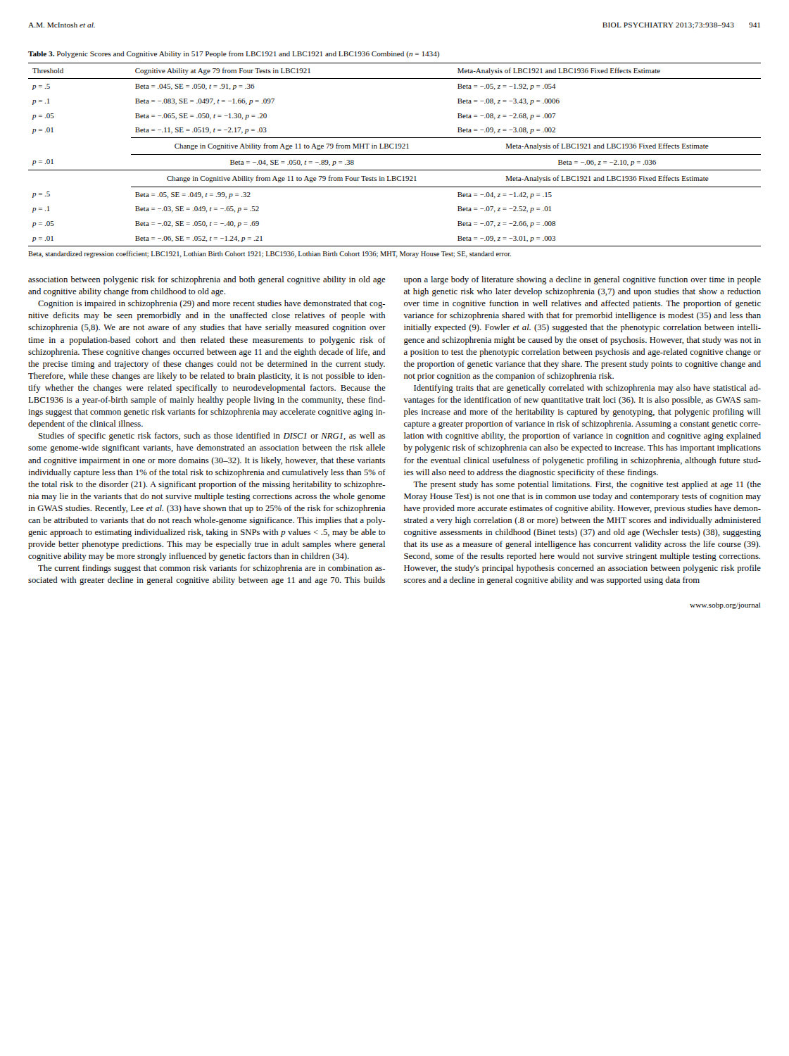A.M. McIntosh et al.
BIOL PSYCHIATRY 2013;73:938–943 941
Table 3. Polygenic Scores and Cognitive Ability in 517 People from LBC1921 and LBC1921 and LBC1936 Combined ( n = 1434)
| Threshold | Cognitive Ability at Age 79 from Four Tests in LBC1921 | Meta-Analysis of LBC1921 and LBC1936 Fixed Effects Estimate |
| --- | --- | --- |
| p = .5 | Beta = .045, SE = .050, t = .91, p = .36 | Beta = −.05, z = −1.92, p = .054 |
| p = .1 | Beta = −.083, SE = .0497, t = −1.66, p = .097 | Beta = −.08, z = −3.43, p = .0006 |
| p = .05 | Beta = −.065, SE = .050, t = −1.30, p = .20 | Beta = −.08, z = −2.68, p = .007 |
| p = .01 | Beta = −.11, SE = .0519, t = −2.17, p = .03 | Beta = −.09, z = −3.08, p = .002 |
| | Change in Cognitive Ability from Age 11 to Age 79 from MHT in LBC1921 | Meta-Analysis of LBC1921 and LBC1936 Fixed Effects Estimate |
| p = .01 | Beta = −.04, SE = .050, t = −.89, p = .38 | Beta = −.06, z = −2.10, p = .036 |
| | Change in Cognitive Ability from Age 11 to Age 79 from Four Tests in LBC1921 | Meta-Analysis of LBC1921 and LBC1936 Fixed Effects Estimate |
| p = .5 | Beta = .05, SE = .049, t = .99, p = .32 | Beta = −.04, z = −1.42, p = .15 |
| p = .1 | Beta = −.03, SE = .049, t = −.65, p = .52 | Beta = −.07, z = −2.52, p = .01 |
| p = .05 | Beta = −.02, SE = .050, t = −.40, p = .69 | Beta = −.07, z = −2.66, p = .008 |
| p = .01 | Beta = −.06, SE = .052, t = −1.24, p = .21 | Beta = −.09, z = −3.01, p = .003 |
Beta, standardized regression coefficient; LBC1921, Lothian Birth Cohort 1921; LBC1936, Lothian Birth Cohort 1936; MHT, Moray House Test; SE, standard error.
association between polygenic risk for schizophrenia and both general cognitive ability in old age and cognitive ability change from childhood to old age.
Cognition is impaired in schizophrenia (29) and more recent studies have demonstrated that cognitive deficits may be seen premorbidly and in the unaffected close relatives of people with schizophrenia (5,8). We are not aware of any studies that have serially measured cognition over time in a population-based cohort and then related these measurements to polygenic risk of schizophrenia. These cognitive changes occurred between age 11 and the eighth decade of life, and the precise timing and trajectory of these changes could not be determined in the current study. Therefore, while these changes are likely to be related to brain plasticity, it is not possible to identify whether the changes were related specifically to neurodevelopmental factors. Because the LBC1936 is a year-of-birth sample of mainly healthy people living in the community, these findings suggest that common genetic risk variants for schizophrenia may accelerate cognitive aging independent of the clinical illness.
Studies of specific genetic risk factors, such as those identified in DISC1 or NRG1, as well as some genome-wide significant variants, have demonstrated an association between the risk allele and cognitive impairment in one or more domains (30–32). It is likely, however, that these variants individually capture less than 1% of the total risk to schizophrenia and cumulatively less than 5% of the total risk to the disorder (21). A significant proportion of the missing heritability to schizophrenia may lie in the variants that do not survive multiple testing corrections across the whole genome in GWAS studies. Recently, Lee et al. (33) have shown that up to 25% of the risk for schizophrenia can be attributed to variants that do not reach whole-genome significance. This implies that a polygenic approach to estimating individualized risk, taking in SNPs with p values < .5, may be able to provide better phenotype predictions. This may be especially true in adult samples where general cognitive ability may be more strongly influenced by genetic factors than in children (34).
The current findings suggest that common risk variants for schizophrenia are in combination associated with greater decline in general cognitive ability between age 11 and age 70. This builds upon a large body of literature showing a decline in general cognitive function over time in people at high genetic risk who later develop schizophrenia (3,7) and upon studies that show a reduction over time in cognitive function in well relatives and affected patients. The proportion of genetic variance for schizophrenia shared with that for premorbid intelligence is modest (35) and less than initially expected (9). Fowler et al. (35) suggested that the phenotypic correlation between intelligence and schizophrenia might be caused by the onset of psychosis. However, that study was not in a position to test the phenotypic correlation between psychosis and age-related cognitive change or the proportion of genetic variance that they share. The present study points to cognitive change and not prior cognition as the companion of schizophrenia risk.
Identifying traits that are genetically correlated with schizophrenia may also have statistical advantages for the identification of new quantitative trait loci (36). It is also possible, as GWAS samples increase and more of the heritability is captured by genotyping, that polygenic profiling will capture a greater proportion of variance in risk of schizophrenia. Assuming a constant genetic correlation with cognitive ability, the proportion of variance in cognition and cognitive aging explained by polygenic risk of schizophrenia can also be expected to increase. This has important implications for the eventual clinical usefulness of polygenetic profiling in schizophrenia, although future studies will also need to address the diagnostic specificity of these findings.
The present study has some potential limitations. First, the cognitive test applied at age 11 (the Moray House Test) is not one that is in common use today and contemporary tests of cognition may have provided more accurate estimates of cognitive ability. However, previous studies have demonstrated a very high correlation (.8 or more) between the MHT scores and individually administered cognitive assessments in childhood (Binet tests) (37) and old age (Wechsler tests) (38), suggesting that its use as a measure of general intelligence has concurrent validity across the life course (39). Second, some of the results reported here would not survive stringent multiple testing corrections. However, the study's principal hypothesis concerned an association between polygenic risk profile scores and a decline in general cognitive ability and was supported using data from
www.sobp.org/journal